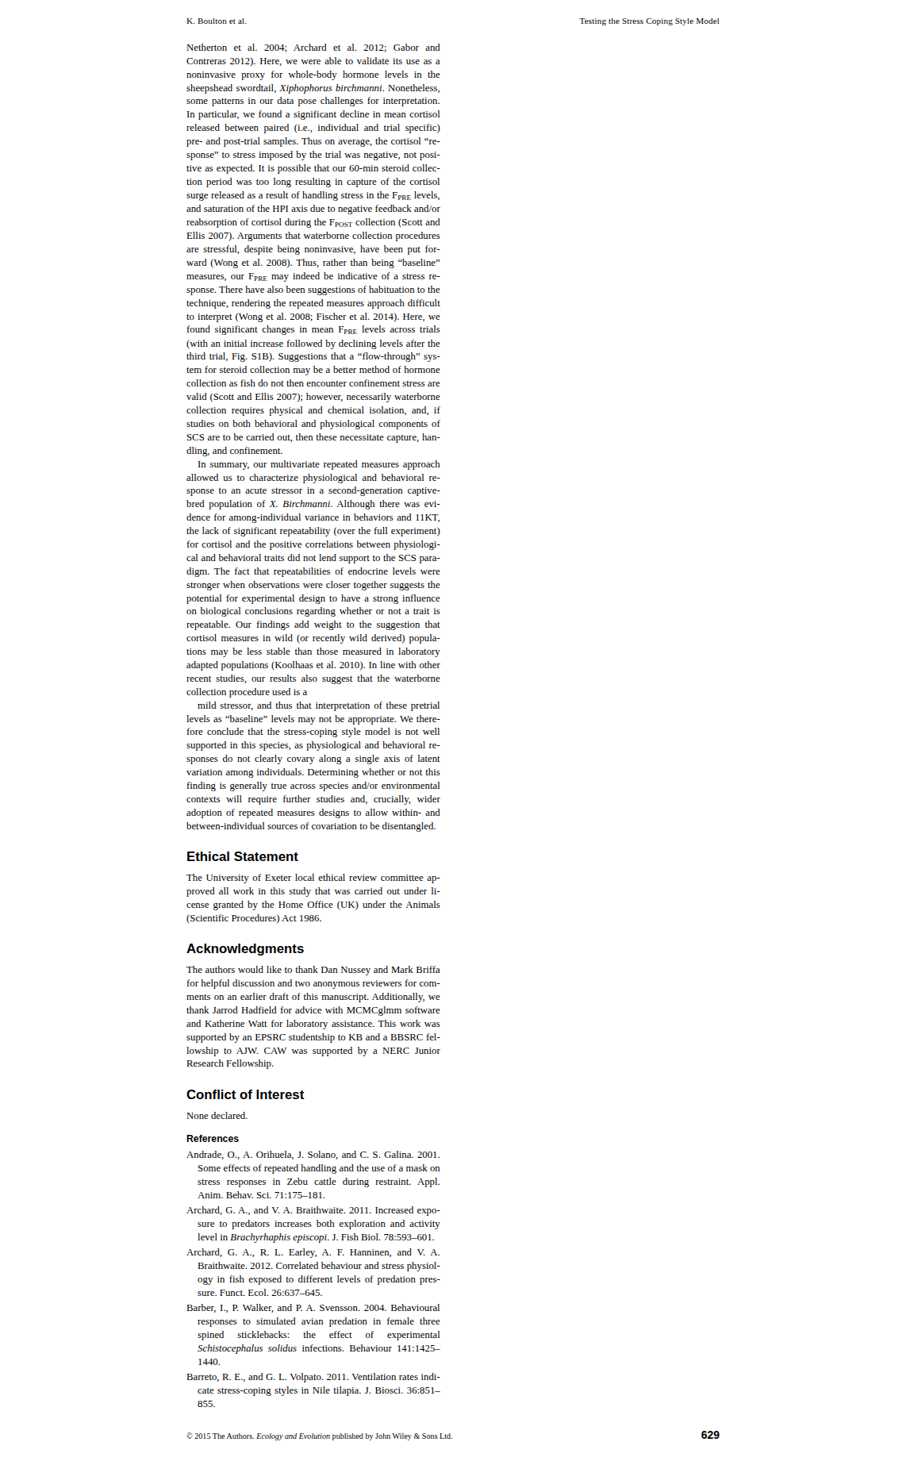K. Boulton et al.
Testing the Stress Coping Style Model
Netherton et al. 2004; Archard et al. 2012; Gabor and Contreras 2012). Here, we were able to validate its use as a noninvasive proxy for whole-body hormone levels in the sheepshead swordtail, Xiphophorus birchmanni. Nonetheless, some patterns in our data pose challenges for interpretation. In particular, we found a significant decline in mean cortisol released between paired (i.e., individual and trial specific) pre- and post-trial samples. Thus on average, the cortisol “response” to stress imposed by the trial was negative, not positive as expected. It is possible that our 60-min steroid collection period was too long resulting in capture of the cortisol surge released as a result of handling stress in the FPRE levels, and saturation of the HPI axis due to negative feedback and/or reabsorption of cortisol during the FPOST collection (Scott and Ellis 2007). Arguments that waterborne collection procedures are stressful, despite being noninvasive, have been put forward (Wong et al. 2008). Thus, rather than being “baseline” measures, our FPRE may indeed be indicative of a stress response. There have also been suggestions of habituation to the technique, rendering the repeated measures approach difficult to interpret (Wong et al. 2008; Fischer et al. 2014). Here, we found significant changes in mean FPRE levels across trials (with an initial increase followed by declining levels after the third trial, Fig. S1B). Suggestions that a “flow-through” system for steroid collection may be a better method of hormone collection as fish do not then encounter confinement stress are valid (Scott and Ellis 2007); however, necessarily waterborne collection requires physical and chemical isolation, and, if studies on both behavioral and physiological components of SCS are to be carried out, then these necessitate capture, handling, and confinement.
In summary, our multivariate repeated measures approach allowed us to characterize physiological and behavioral response to an acute stressor in a second-generation captive-bred population of X. Birchmanni. Although there was evidence for among-individual variance in behaviors and 11KT, the lack of significant repeatability (over the full experiment) for cortisol and the positive correlations between physiological and behavioral traits did not lend support to the SCS paradigm. The fact that repeatabilities of endocrine levels were stronger when observations were closer together suggests the potential for experimental design to have a strong influence on biological conclusions regarding whether or not a trait is repeatable. Our findings add weight to the suggestion that cortisol measures in wild (or recently wild derived) populations may be less stable than those measured in laboratory adapted populations (Koolhaas et al. 2010). In line with other recent studies, our results also suggest that the waterborne collection procedure used is a
mild stressor, and thus that interpretation of these pretrial levels as “baseline” levels may not be appropriate. We therefore conclude that the stress-coping style model is not well supported in this species, as physiological and behavioral responses do not clearly covary along a single axis of latent variation among individuals. Determining whether or not this finding is generally true across species and/or environmental contexts will require further studies and, crucially, wider adoption of repeated measures designs to allow within- and between-individual sources of covariation to be disentangled.
Ethical Statement
The University of Exeter local ethical review committee approved all work in this study that was carried out under license granted by the Home Office (UK) under the Animals (Scientific Procedures) Act 1986.
Acknowledgments
The authors would like to thank Dan Nussey and Mark Briffa for helpful discussion and two anonymous reviewers for comments on an earlier draft of this manuscript. Additionally, we thank Jarrod Hadfield for advice with MCMCglmm software and Katherine Watt for laboratory assistance. This work was supported by an EPSRC studentship to KB and a BBSRC fellowship to AJW. CAW was supported by a NERC Junior Research Fellowship.
Conflict of Interest
None declared.
References
Andrade, O., A. Orihuela, J. Solano, and C. S. Galina. 2001. Some effects of repeated handling and the use of a mask on stress responses in Zebu cattle during restraint. Appl. Anim. Behav. Sci. 71:175–181.
Archard, G. A., and V. A. Braithwaite. 2011. Increased exposure to predators increases both exploration and activity level in Brachyrhaphis episcopi. J. Fish Biol. 78:593–601.
Archard, G. A., R. L. Earley, A. F. Hanninen, and V. A. Braithwaite. 2012. Correlated behaviour and stress physiology in fish exposed to different levels of predation pressure. Funct. Ecol. 26:637–645.
Barber, I., P. Walker, and P. A. Svensson. 2004. Behavioural responses to simulated avian predation in female three spined sticklebacks: the effect of experimental Schistocephalus solidus infections. Behaviour 141:1425–1440.
Barreto, R. E., and G. L. Volpato. 2011. Ventilation rates indicate stress-coping styles in Nile tilapia. J. Biosci. 36:851–855.
© 2015 The Authors. Ecology and Evolution published by John Wiley & Sons Ltd.
629